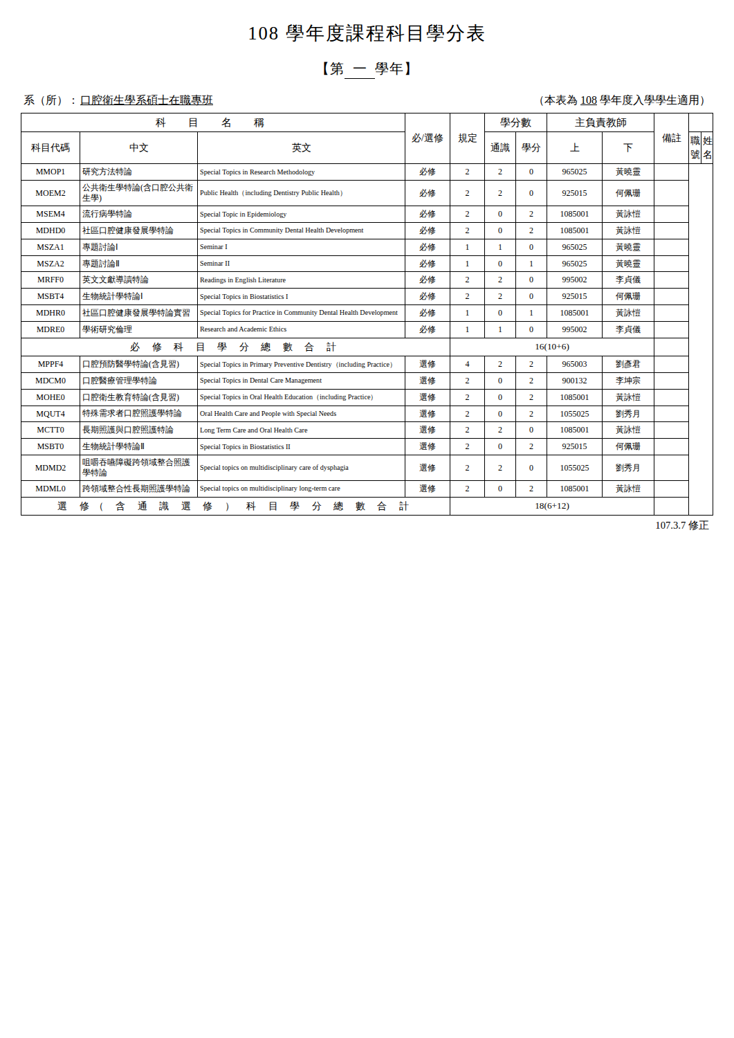108 學年度課程科目學分表
【第一學年】
系（所）：口腔衛生學系碩士在職專班
（本表為108學年度入學學生適用）
| 科 目 名 稱 | 必/選修 | 規定 | 學分數 | 主負責教師 | 備註 |
| --- | --- | --- | --- | --- | --- |
| 科目代碼 | 中文 | 英文 | 通識 | 學分 | 上 | 下 | 職號 | 姓名 |
| MMOP1 | 研究方法特論 | Special Topics in Research Methodology | 必修 | 2 | 2 | 0 | 965025 | 黃曉靈 | |
| MOEM2 | 公共衛生學特論(含口腔公共衛生學) | Public Health（including Dentistry Public Health） | 必修 | 2 | 2 | 0 | 925015 | 何佩珊 | |
| MSEM4 | 流行病學特論 | Special Topic in Epidemiology | 必修 | 2 | 0 | 2 | 1085001 | 黃詠愷 | |
| MDHD0 | 社區口腔健康發展學特論 | Special Topics in Community Dental Health Development | 必修 | 2 | 0 | 2 | 1085001 | 黃詠愷 | |
| MSZA1 | 專題討論Ⅰ | Seminar I | 必修 | 1 | 1 | 0 | 965025 | 黃曉靈 | |
| MSZA2 | 專題討論Ⅱ | Seminar II | 必修 | 1 | 0 | 1 | 965025 | 黃曉靈 | |
| MRFF0 | 英文文獻導讀特論 | Readings in English Literature | 必修 | 2 | 2 | 0 | 995002 | 李貞儀 | |
| MSBT4 | 生物統計學特論Ⅰ | Special Topics in Biostatistics I | 必修 | 2 | 2 | 0 | 925015 | 何佩珊 | |
| MDHR0 | 社區口腔健康發展學特論實習 | Special Topics for Practice in Community Dental Health Development | 必修 | 1 | 0 | 1 | 1085001 | 黃詠愷 | |
| MDRE0 | 學術研究倫理 | Research and Academic Ethics | 必修 | 1 | 1 | 0 | 995002 | 李貞儀 | |
| 必 修 科 目 學 分 總 數 合 計 | 16(10+6) | |
| MPPF4 | 口腔預防醫學特論(含見習) | Special Topics in Primary Preventive Dentistry（including Practice） | 選修 | 4 | 2 | 2 | 965003 | 劉彥君 | |
| MDCM0 | 口腔醫療管理學特論 | Special Topics in Dental Care Management | 選修 | 2 | 0 | 2 | 900132 | 李坤宗 | |
| MOHE0 | 口腔衛生教育特論(含見習) | Special Topics in Oral Health Education（including Practice） | 選修 | 2 | 0 | 2 | 1085001 | 黃詠愷 | |
| MQUT4 | 特殊需求者口腔照護學特論 | Oral Health Care and People with Special Needs | 選修 | 2 | 0 | 2 | 1055025 | 劉秀月 | |
| MCTT0 | 長期照護與口腔照護特論 | Long Term Care and Oral Health Care | 選修 | 2 | 2 | 0 | 1085001 | 黃詠愷 | |
| MSBT0 | 生物統計學特論Ⅱ | Special Topics in Biostatistics II | 選修 | 2 | 0 | 2 | 925015 | 何佩珊 | |
| MDMD2 | 咀嚼吞嚥障礙跨領域整合照護學特論 | Special topics on multidisciplinary care of dysphagia | 選修 | 2 | 2 | 0 | 1055025 | 劉秀月 | |
| MDML0 | 跨領域整合性長期照護學特論 | Special topics on multidisciplinary long-term care | 選修 | 2 | 0 | 2 | 1085001 | 黃詠愷 | |
| 選 修（ 含 通 識 選 修 ） 科 目 學 分 總 數 合 計 | 18(6+12) | |
107.3.7 修正